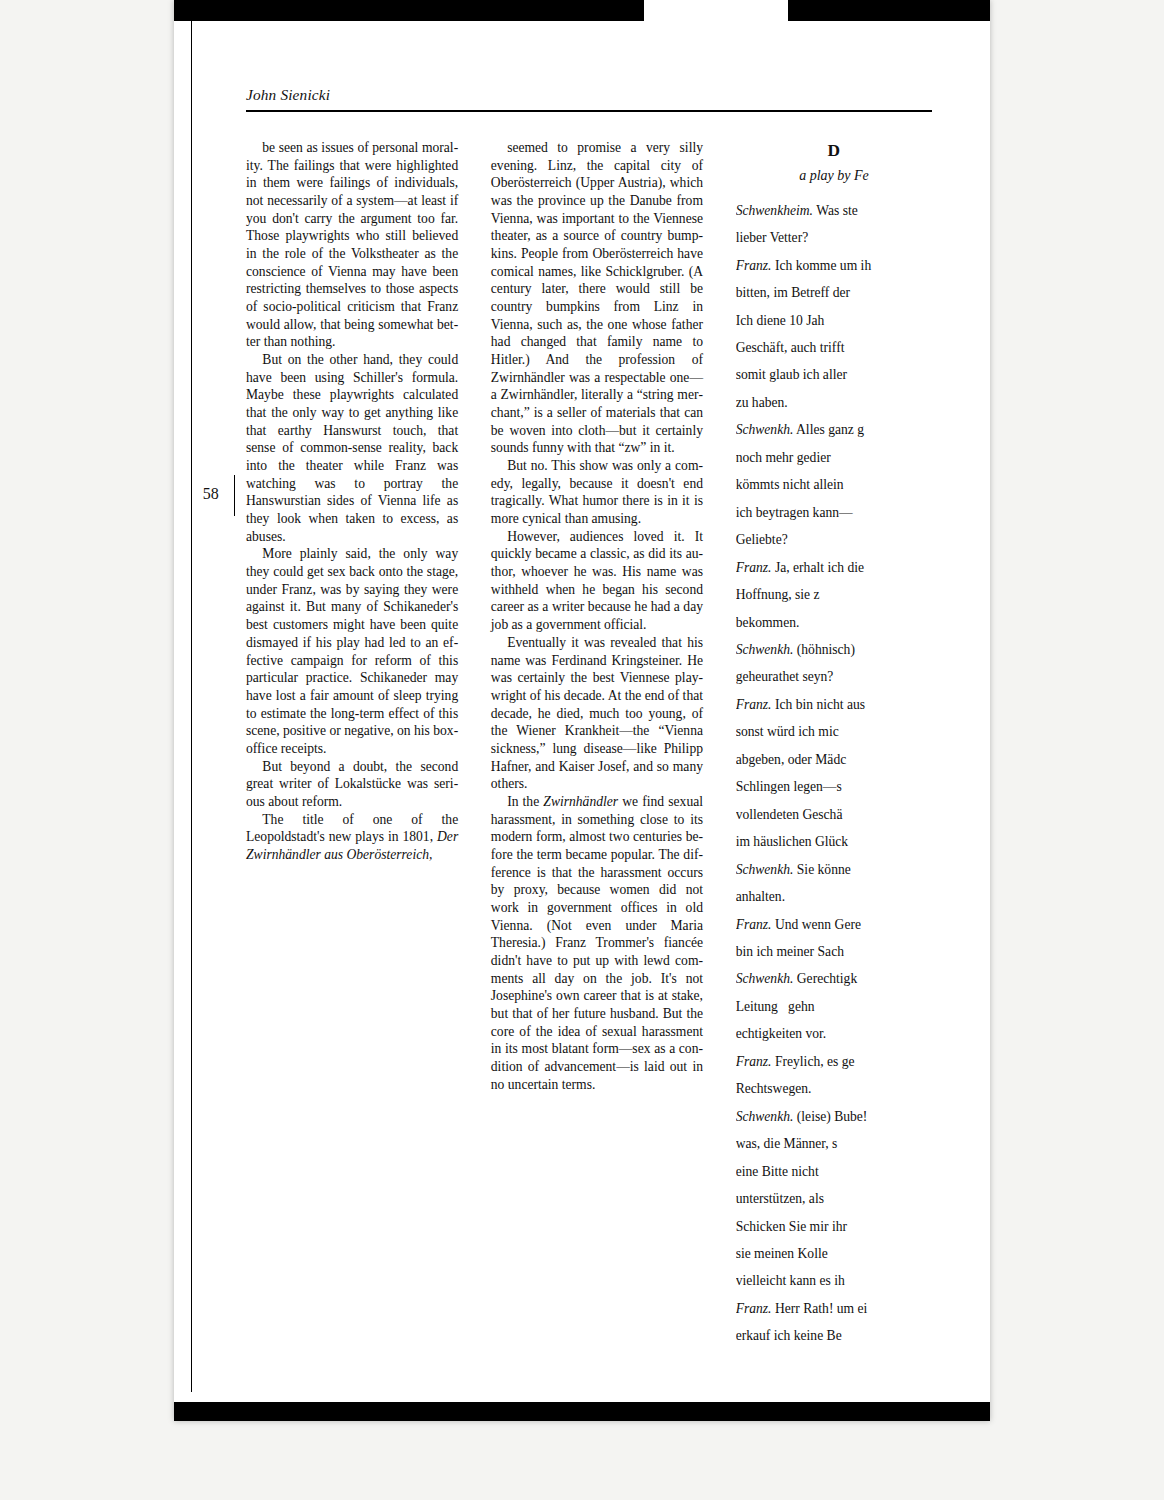John Sienicki
be seen as issues of personal morality. The failings that were highlighted in them were failings of individuals, not necessarily of a system—at least if you don't carry the argument too far. Those playwrights who still believed in the role of the Volkstheater as the conscience of Vienna may have been restricting themselves to those aspects of socio-political criticism that Franz would allow, that being somewhat better than nothing.
But on the other hand, they could have been using Schiller's formula. Maybe these playwrights calculated that the only way to get anything like that earthy Hanswurst touch, that sense of common-sense reality, back into the theater while Franz was watching was to portray the Hanswurstian sides of Vienna life as they look when taken to excess, as abuses.
More plainly said, the only way they could get sex back onto the stage, under Franz, was by saying they were against it. But many of Schikaneder's best customers might have been quite dismayed if his play had led to an effective campaign for reform of this particular practice. Schikaneder may have lost a fair amount of sleep trying to estimate the long-term effect of this scene, positive or negative, on his box-office receipts.
But beyond a doubt, the second great writer of Lokalstücke was serious about reform.
The title of one of the Leopoldstadt's new plays in 1801, Der Zwirnhändler aus Oberösterreich,
seemed to promise a very silly evening. Linz, the capital city of Oberösterreich (Upper Austria), which was the province up the Danube from Vienna, was important to the Viennese theater, as a source of country bumpkins. People from Oberösterreich have comical names, like Schicklgruber. (A century later, there would still be country bumpkins from Linz in Vienna, such as, the one whose father had changed that family name to Hitler.) And the profession of Zwirnhändler was a respectable one—a Zwirnhändler, literally a “string merchant,” is a seller of materials that can be woven into cloth—but it certainly sounds funny with that “zw” in it.
But no. This show was only a comedy, legally, because it doesn't end tragically. What humor there is in it is more cynical than amusing.
However, audiences loved it. It quickly became a classic, as did its author, whoever he was. His name was withheld when he began his second career as a writer because he had a day job as a government official.
Eventually it was revealed that his name was Ferdinand Kringsteiner. He was certainly the best Viennese playwright of his decade. At the end of that decade, he died, much too young, of the Wiener Krankheit—the “Vienna sickness,” lung disease—like Philipp Hafner, and Kaiser Josef, and so many others.
In the Zwirnhändler we find sexual harassment, in something close to its modern form, almost two centuries before the term became popular. The difference is that the harassment occurs by proxy, because women did not work in government offices in old Vienna. (Not even under Maria Theresia.) Franz Trommer's fiancée didn't have to put up with lewd comments all day on the job. It's not Josephine's own career that is at stake, but that of her future husband. But the core of the idea of sexual harassment in its most blatant form—sex as a condition of advancement—is laid out in no uncertain terms.
D a play by Fe
Schwenkheim. Was ste
lieber Vetter?
Franz. Ich komme um ih
bitten, im Betreff der
Ich diene 10 Jah
Geschäft, auch trifft
somit glaub ich aller
zu haben.
Schwenkh. Alles ganz g
noch mehr gedier
kömmts nicht allein
ich beytragen kann—
Geliebte?
Franz. Ja, erhalt ich die
Hoffnung, sie z
bekommen.
Schwenkh. (höhnisch)
geheurathet seyn?
Franz. Ich bin nicht aus
sonst würd ich mic
abgeben, oder Mädc
Schlingen legen—s
vollendeten Geschä
im häuslichen Glück
Schwenkh. Sie könne
anhalten.
Franz. Und wenn Gere
bin ich meiner Sach
Schwenkh. Gerechtigk
Leitung gehn
echtigkeiten vor.
Franz. Freylich, es ge
Rechtswegen.
Schwenkh. (leise) Bube!
was, die Männer, s
eine Bitte nicht
unterstützen, als
Schicken Sie mir ihr
sie meinen Kolle
vielleicht kann es ih
Franz. Herr Rath! um ei
erkauf ich keine Be
58